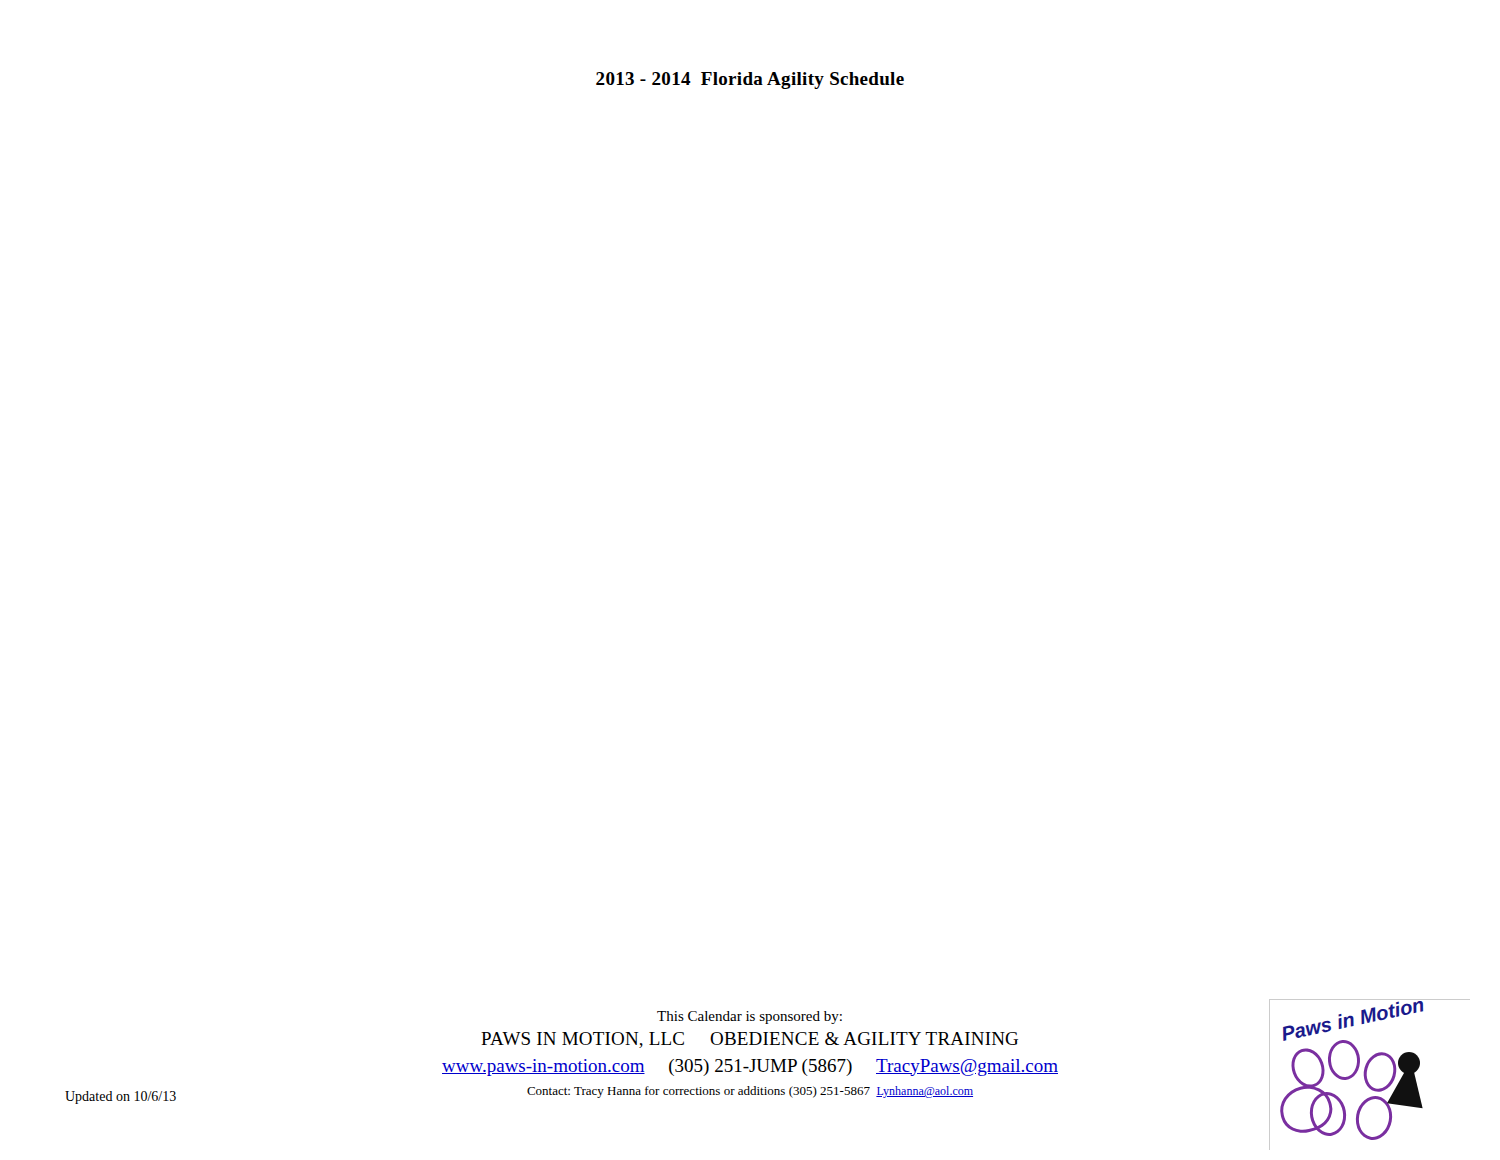2013 - 2014 Florida Agility Schedule
This Calendar is sponsored by:
PAWS IN MOTION, LLC OBEDIENCE & AGILITY TRAINING
www.paws-in-motion.com (305) 251-JUMP (5867) TracyPaws@gmail.com
Contact: Tracy Hanna for corrections or additions (305) 251-5867 Lynhanna@aol.com
Updated on 10/6/13
Paws in Motion